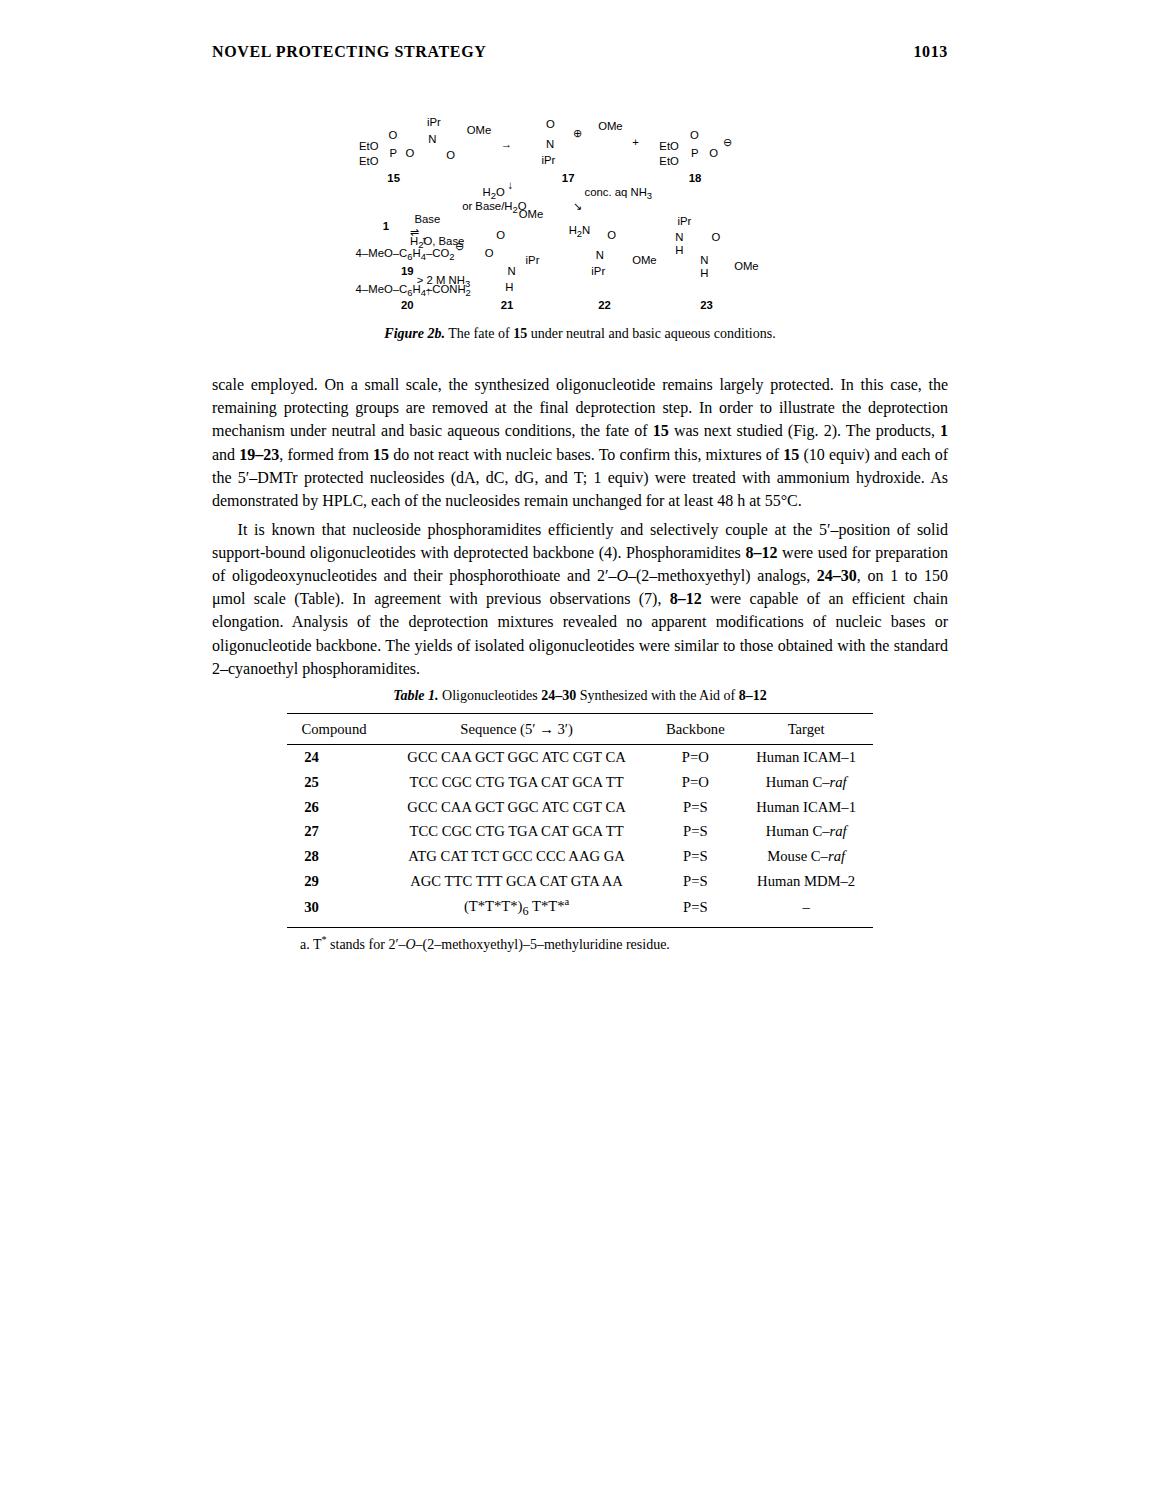Novel Protecting Strategy 1013
EtO EtO P O O N iPr O OMe 15 → O N iPr ⊕ OMe 17 + EtO EtO P O O ⊖ 18 H2O or Base/H2O ↓ conc. aq NH3 ↘ 1 Base ⇌ 4–MeO–C6H4–CO2 ⊖ 19 H2O, Base ↑ 4–MeO–C6H4–CONH2 20 > 2 M NH3 ↑ OMe O O N H iPr 21 H2N O N iPr OMe 22 iPr N H O N H OMe 23
Figure 2b. The fate of 15 under neutral and basic aqueous conditions.
scale employed. On a small scale, the synthesized oligonucleotide remains largely protected. In this case, the remaining protecting groups are removed at the final deprotection step. In order to illustrate the deprotection mechanism under neutral and basic aqueous conditions, the fate of 15 was next studied (Fig. 2). The products, 1 and 19–23, formed from 15 do not react with nucleic bases. To confirm this, mixtures of 15 (10 equiv) and each of the 5′–DMTr protected nucleosides (dA, dC, dG, and T; 1 equiv) were treated with ammonium hydroxide. As demonstrated by HPLC, each of the nucleosides remain unchanged for at least 48 h at 55°C.
It is known that nucleoside phosphoramidites efficiently and selectively couple at the 5′–position of solid support-bound oligonucleotides with deprotected backbone (4). Phosphoramidites 8–12 were used for preparation of oligodeoxynucleotides and their phosphorothioate and 2′–O–(2–methoxyethyl) analogs, 24–30, on 1 to 150 μmol scale (Table). In agreement with previous observations (7), 8–12 were capable of an efficient chain elongation. Analysis of the deprotection mixtures revealed no apparent modifications of nucleic bases or oligonucleotide backbone. The yields of isolated oligonucleotides were similar to those obtained with the standard 2–cyanoethyl phosphoramidites.
Table 1. Oligonucleotides 24–30 Synthesized with the Aid of 8–12
| Compound | Sequence (5 ′ → 3 ′ ) | Backbone | Target |
| --- | --- | --- | --- |
| 24 | GCC CAA GCT GGC ATC CGT CA | P=O | Human ICAM–1 |
| 25 | TCC CGC CTG TGA CAT GCA TT | P=O | Human C– raf |
| 26 | GCC CAA GCT GGC ATC CGT CA | P=S | Human ICAM–1 |
| 27 | TCC CGC CTG TGA CAT GCA TT | P=S | Human C– raf |
| 28 | ATG CAT TCT GCC CCC AAG GA | P=S | Mouse C– raf |
| 29 | AGC TTC TTT GCA CAT GTA AA | P=S | Human MDM–2 |
| 30 | (T*T*T*) 6 T*T* a | P=S | – |
a. T* stands for 2′–O–(2–methoxyethyl)–5–methyluridine residue.